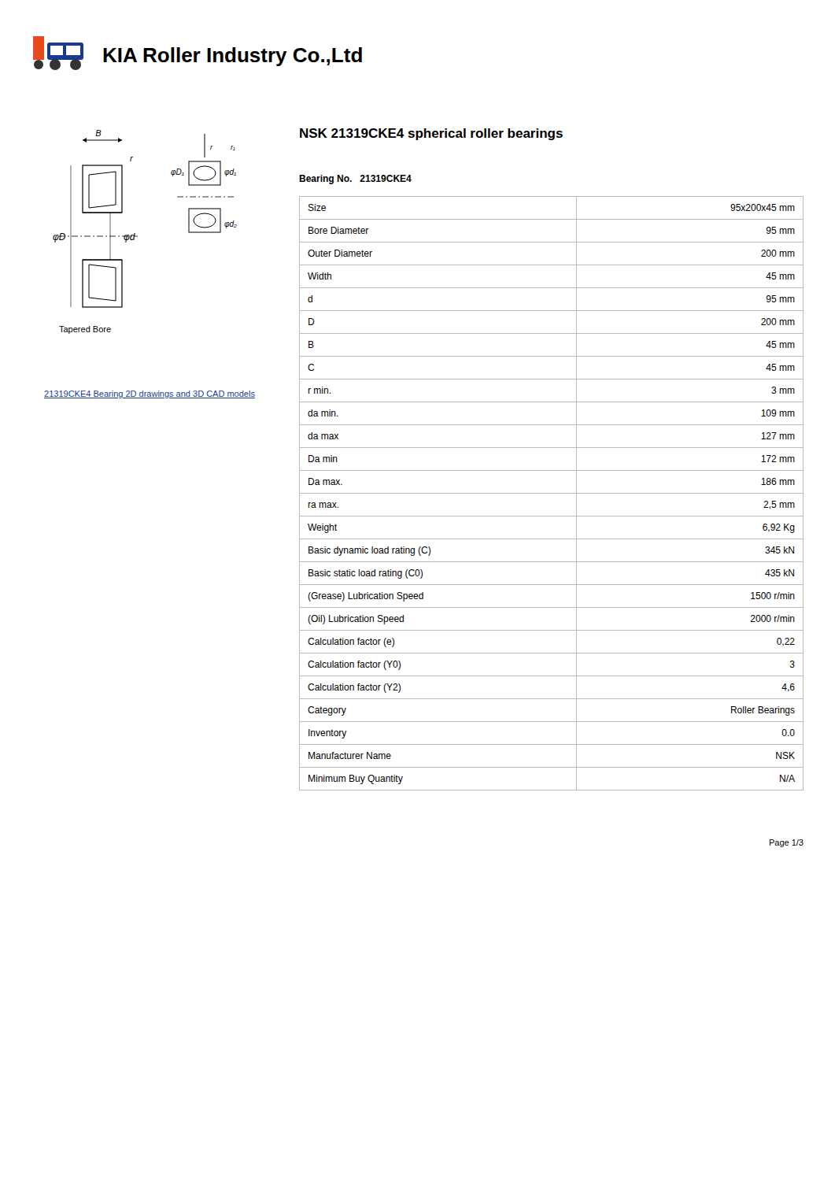KIA Roller Industry Co.,Ltd
B r φD φd r r₁ φD₁ φd₁ φd₂ Tapered Bore 21319CKE4 Bearing 2D drawings and 3D CAD models
NSK 21319CKE4 spherical roller bearings
Bearing No. 21319CKE4
| Size | 95x200x45 mm |
| Bore Diameter | 95 mm |
| Outer Diameter | 200 mm |
| Width | 45 mm |
| d | 95 mm |
| D | 200 mm |
| B | 45 mm |
| C | 45 mm |
| r min. | 3 mm |
| da min. | 109 mm |
| da max | 127 mm |
| Da min | 172 mm |
| Da max. | 186 mm |
| ra max. | 2,5 mm |
| Weight | 6,92 Kg |
| Basic dynamic load rating (C) | 345 kN |
| Basic static load rating (C0) | 435 kN |
| (Grease) Lubrication Speed | 1500 r/min |
| (Oil) Lubrication Speed | 2000 r/min |
| Calculation factor (e) | 0,22 |
| Calculation factor (Y0) | 3 |
| Calculation factor (Y2) | 4,6 |
| Category | Roller Bearings |
| Inventory | 0.0 |
| Manufacturer Name | NSK |
| Minimum Buy Quantity | N/A |
Page 1/3